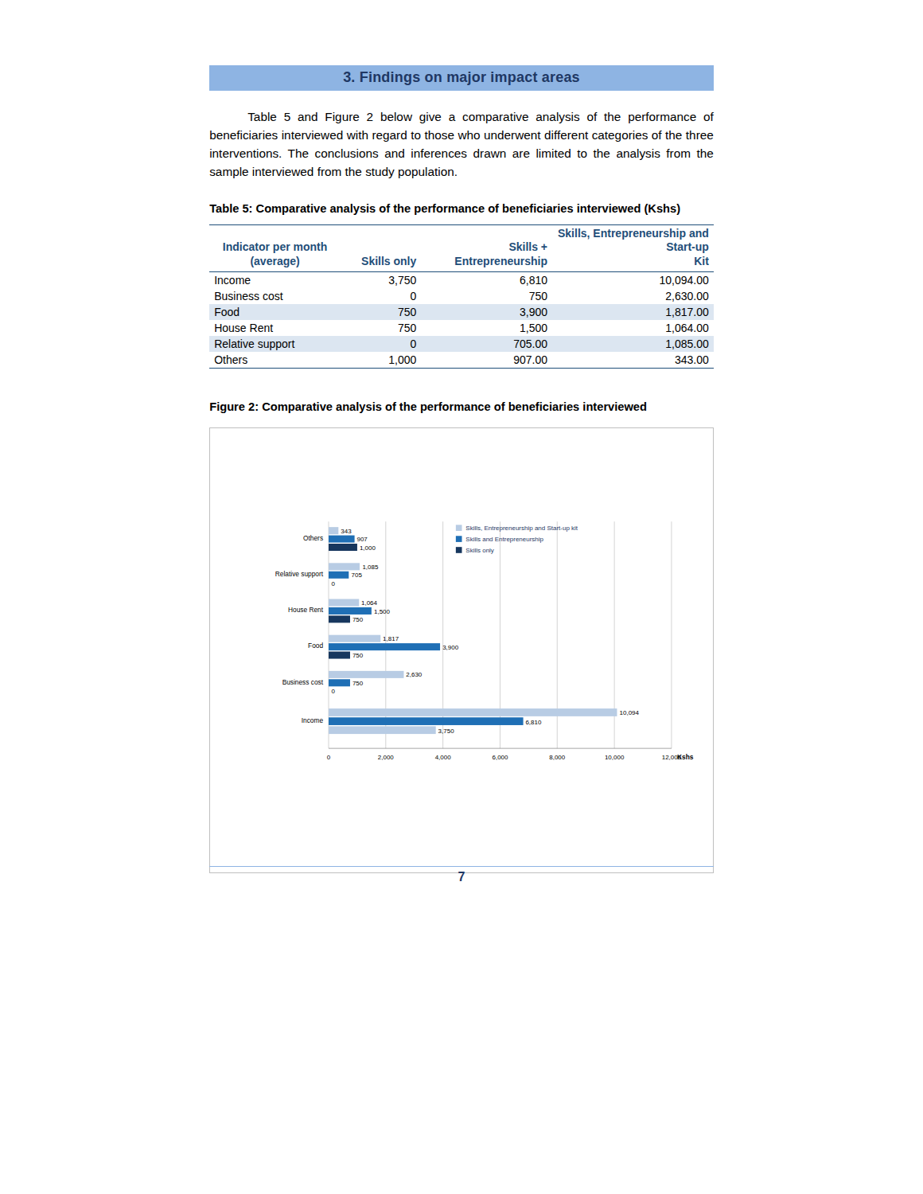3. Findings on major impact areas
Table 5 and Figure 2 below give a comparative analysis of the performance of beneficiaries interviewed with regard to those who underwent different categories of the three interventions. The conclusions and inferences drawn are limited to the analysis from the sample interviewed from the study population.
Table 5: Comparative analysis of the performance of beneficiaries interviewed (Kshs)
| Indicator per month (average) | Skills only | Skills + Entrepreneurship | Skills, Entrepreneurship and Start-up Kit |
| --- | --- | --- | --- |
| Income | 3,750 | 6,810 | 10,094.00 |
| Business cost | 0 | 750 | 2,630.00 |
| Food | 750 | 3,900 | 1,817.00 |
| House Rent | 750 | 1,500 | 1,064.00 |
| Relative support | 0 | 705.00 | 1,085.00 |
| Others | 1,000 | 907.00 | 343.00 |
Figure 2: Comparative analysis of the performance of beneficiaries interviewed
Skills, Entrepreneurship and Start-up kit Skills and Entrepreneurship Skills only Others 343 907 1,000 Relative support 1,085 705 0 House Rent 1,064 1,500 750 Food 1,817 3,900 750 Business cost 2,630 750 0 Income 10,094 6,810 3,750 0 2,000 4,000 6,000 8,000 10,000 12,000 Kshs
7